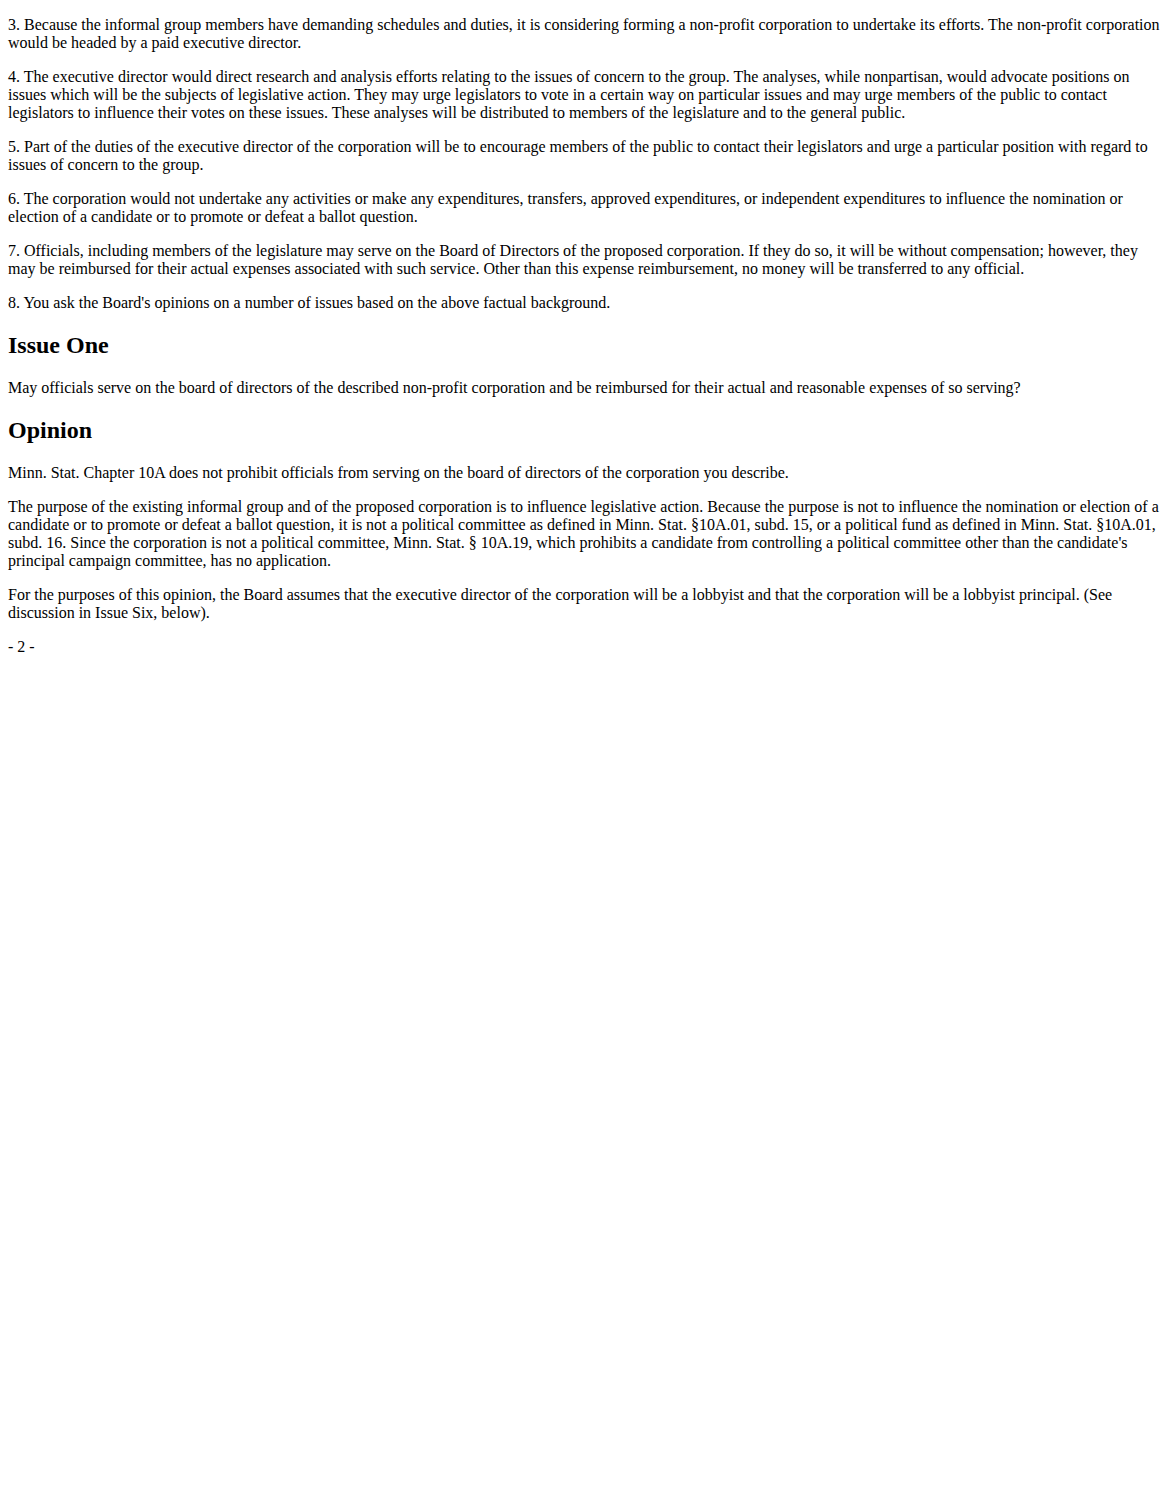3. Because the informal group members have demanding schedules and duties, it is considering forming a non-profit corporation to undertake its efforts. The non-profit corporation would be headed by a paid executive director.
4. The executive director would direct research and analysis efforts relating to the issues of concern to the group. The analyses, while nonpartisan, would advocate positions on issues which will be the subjects of legislative action. They may urge legislators to vote in a certain way on particular issues and may urge members of the public to contact legislators to influence their votes on these issues. These analyses will be distributed to members of the legislature and to the general public.
5. Part of the duties of the executive director of the corporation will be to encourage members of the public to contact their legislators and urge a particular position with regard to issues of concern to the group.
6. The corporation would not undertake any activities or make any expenditures, transfers, approved expenditures, or independent expenditures to influence the nomination or election of a candidate or to promote or defeat a ballot question.
7. Officials, including members of the legislature may serve on the Board of Directors of the proposed corporation. If they do so, it will be without compensation; however, they may be reimbursed for their actual expenses associated with such service. Other than this expense reimbursement, no money will be transferred to any official.
8. You ask the Board's opinions on a number of issues based on the above factual background.
Issue One
May officials serve on the board of directors of the described non-profit corporation and be reimbursed for their actual and reasonable expenses of so serving?
Opinion
Minn. Stat. Chapter 10A does not prohibit officials from serving on the board of directors of the corporation you describe.
The purpose of the existing informal group and of the proposed corporation is to influence legislative action. Because the purpose is not to influence the nomination or election of a candidate or to promote or defeat a ballot question, it is not a political committee as defined in Minn. Stat. §10A.01, subd. 15, or a political fund as defined in Minn. Stat. §10A.01, subd. 16. Since the corporation is not a political committee, Minn. Stat. § 10A.19, which prohibits a candidate from controlling a political committee other than the candidate's principal campaign committee, has no application.
For the purposes of this opinion, the Board assumes that the executive director of the corporation will be a lobbyist and that the corporation will be a lobbyist principal. (See discussion in Issue Six, below).
- 2 -